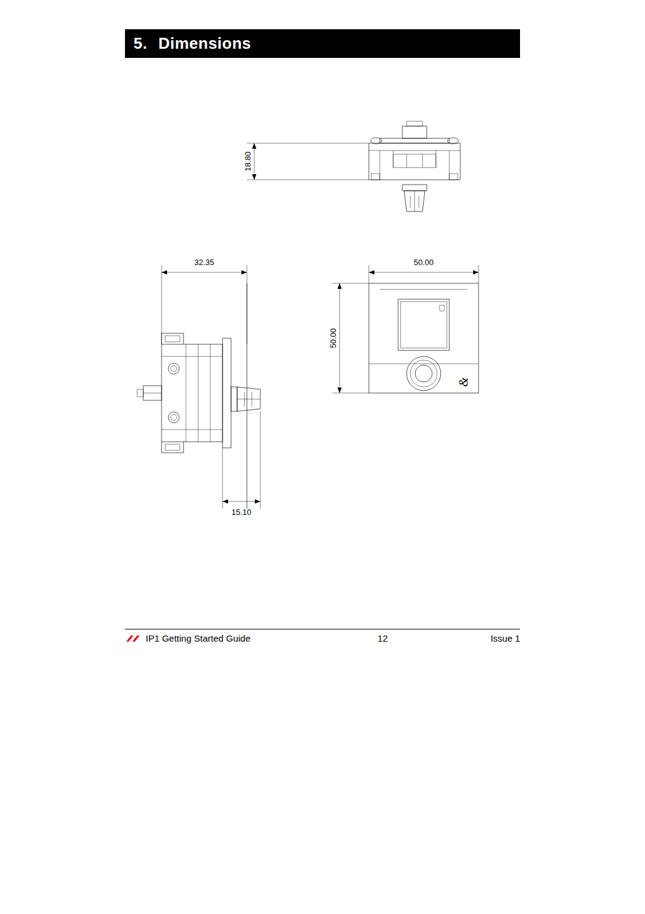5. Dimensions
18.80 32.35 15.10 & 50.00 50.00
IP1 Getting Started Guide 12 Issue 1